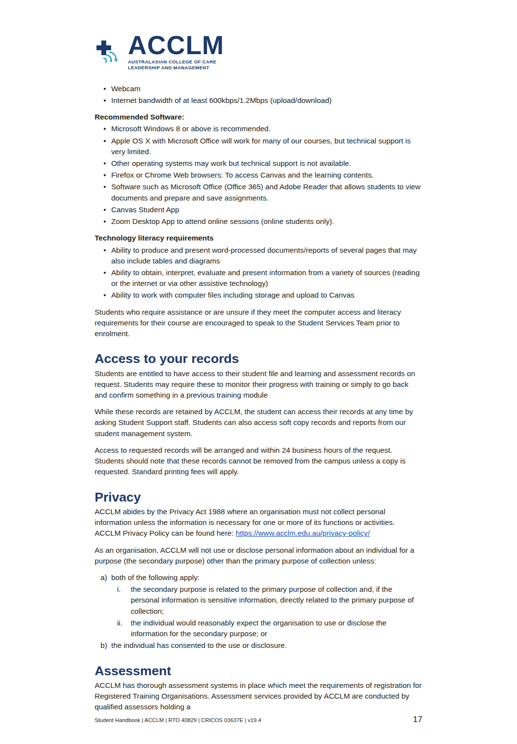ACCLM
AUSTRALASIAN COLLEGE OF CARE
LEADERSHIP AND MANAGEMENT
Webcam
Internet bandwidth of at least 600kbps/1.2Mbps (upload/download)
Recommended Software:
Microsoft Windows 8 or above is recommended.
Apple OS X with Microsoft Office will work for many of our courses, but technical support is very limited.
Other operating systems may work but technical support is not available.
Firefox or Chrome Web browsers: To access Canvas and the learning contents.
Software such as Microsoft Office (Office 365) and Adobe Reader that allows students to view documents and prepare and save assignments.
Canvas Student App
Zoom Desktop App to attend online sessions (online students only).
Technology literacy requirements
Ability to produce and present word-processed documents/reports of several pages that may also include tables and diagrams
Ability to obtain, interpret, evaluate and present information from a variety of sources (reading or the internet or via other assistive technology)
Ability to work with computer files including storage and upload to Canvas
Students who require assistance or are unsure if they meet the computer access and literacy requirements for their course are encouraged to speak to the Student Services Team prior to enrolment.
Access to your records
Students are entitled to have access to their student file and learning and assessment records on request. Students may require these to monitor their progress with training or simply to go back and confirm something in a previous training module
While these records are retained by ACCLM, the student can access their records at any time by asking Student Support staff. Students can also access soft copy records and reports from our student management system.
Access to requested records will be arranged and within 24 business hours of the request. Students should note that these records cannot be removed from the campus unless a copy is requested. Standard printing fees will apply.
Privacy
ACCLM abides by the Privacy Act 1988 where an organisation must not collect personal information unless the information is necessary for one or more of its functions or activities. ACCLM Privacy Policy can be found here: https://www.acclm.edu.au/privacy-policy/
As an organisation, ACCLM will not use or disclose personal information about an individual for a purpose (the secondary purpose) other than the primary purpose of collection unless:
a) both of the following apply:
i. the secondary purpose is related to the primary purpose of collection and, if the personal information is sensitive information, directly related to the primary purpose of collection;
ii. the individual would reasonably expect the organisation to use or disclose the information for the secondary purpose; or
b) the individual has consented to the use or disclosure.
Assessment
ACCLM has thorough assessment systems in place which meet the requirements of registration for Registered Training Organisations. Assessment services provided by ACCLM are conducted by qualified assessors holding a
17 Student Handbook | ACCLM | RTO 40829 | CRICOS 03637E | v19.4